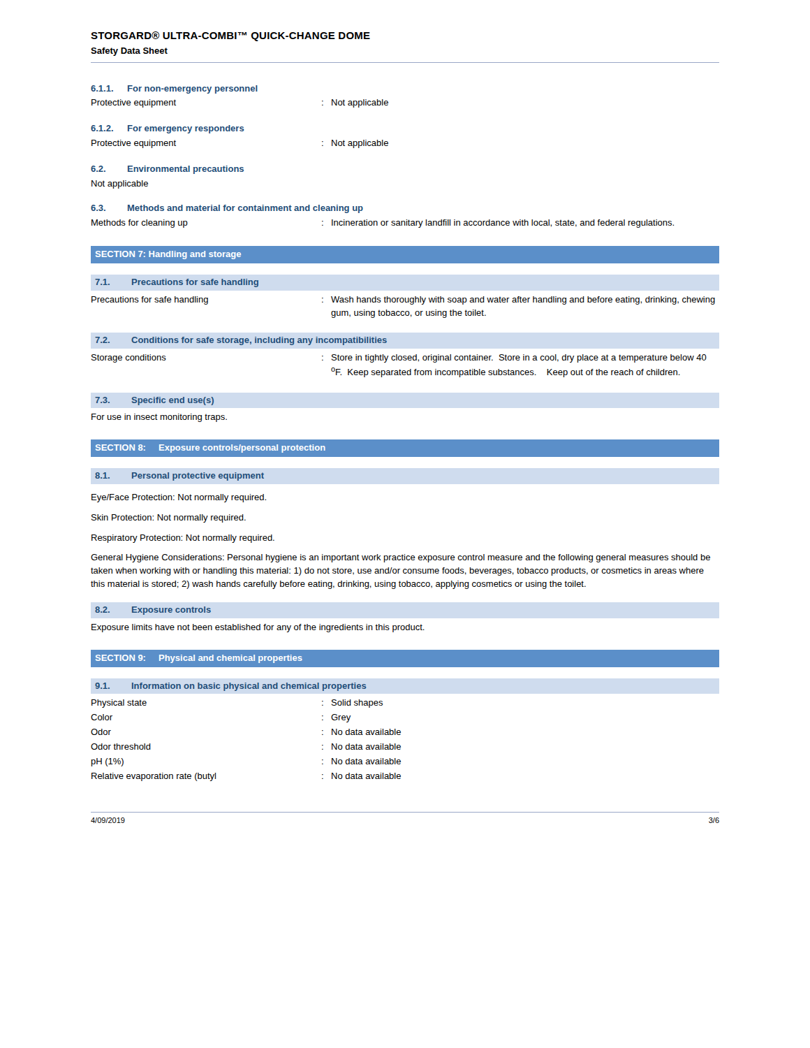STORGARD® ULTRA-COMBI™ QUICK-CHANGE DOME
Safety Data Sheet
6.1.1. For non-emergency personnel
| Protective equipment | : | Not applicable |
6.1.2. For emergency responders
| Protective equipment | : | Not applicable |
6.2. Environmental precautions
Not applicable
6.3. Methods and material for containment and cleaning up
| Methods for cleaning up | : | Incineration or sanitary landfill in accordance with local, state, and federal regulations. |
SECTION 7: Handling and storage
7.1. Precautions for safe handling
| Precautions for safe handling | : | Wash hands thoroughly with soap and water after handling and before eating, drinking, chewing gum, using tobacco, or using the toilet. |
7.2. Conditions for safe storage, including any incompatibilities
| Storage conditions | : | Store in tightly closed, original container. Store in a cool, dry place at a temperature below 40 o F. Keep separated from incompatible substances. Keep out of the reach of children. |
7.3. Specific end use(s)
For use in insect monitoring traps.
SECTION 8: Exposure controls/personal protection
8.1. Personal protective equipment
Eye/Face Protection: Not normally required.
Skin Protection: Not normally required.
Respiratory Protection: Not normally required.
General Hygiene Considerations: Personal hygiene is an important work practice exposure control measure and the following general measures should be taken when working with or handling this material: 1) do not store, use and/or consume foods, beverages, tobacco products, or cosmetics in areas where this material is stored; 2) wash hands carefully before eating, drinking, using tobacco, applying cosmetics or using the toilet.
8.2. Exposure controls
Exposure limits have not been established for any of the ingredients in this product.
SECTION 9: Physical and chemical properties
9.1. Information on basic physical and chemical properties
| Physical state | : | Solid shapes |
| Color | : | Grey |
| Odor | : | No data available |
| Odor threshold | : | No data available |
| pH (1%) | : | No data available |
| Relative evaporation rate (butyl | : | No data available |
4/09/2019 3/6